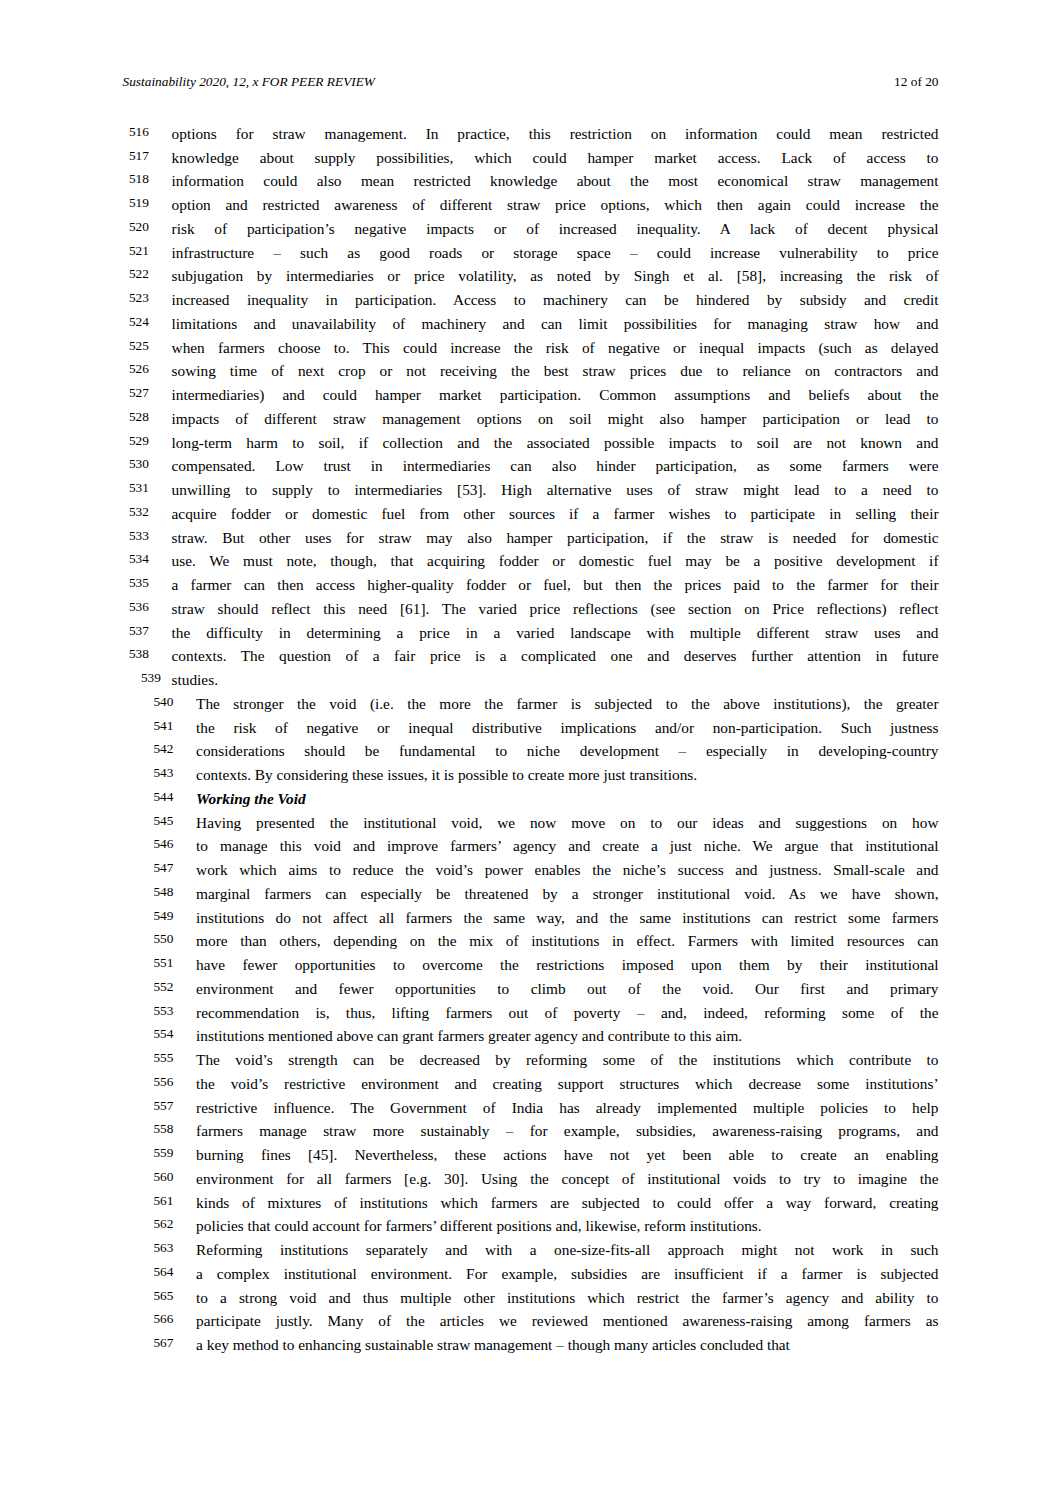Sustainability 2020, 12, x FOR PEER REVIEW 12 of 20
options for straw management. In practice, this restriction on information could mean restricted knowledge about supply possibilities, which could hamper market access. Lack of access to information could also mean restricted knowledge about the most economical straw management option and restricted awareness of different straw price options, which then again could increase the risk of participation’s negative impacts or of increased inequality. A lack of decent physical infrastructure – such as good roads or storage space – could increase vulnerability to price subjugation by intermediaries or price volatility, as noted by Singh et al. [58], increasing the risk of increased inequality in participation. Access to machinery can be hindered by subsidy and credit limitations and unavailability of machinery and can limit possibilities for managing straw how and when farmers choose to. This could increase the risk of negative or inequal impacts (such as delayed sowing time of next crop or not receiving the best straw prices due to reliance on contractors and intermediaries) and could hamper market participation. Common assumptions and beliefs about the impacts of different straw management options on soil might also hamper participation or lead to long-term harm to soil, if collection and the associated possible impacts to soil are not known and compensated. Low trust in intermediaries can also hinder participation, as some farmers were unwilling to supply to intermediaries [53]. High alternative uses of straw might lead to a need to acquire fodder or domestic fuel from other sources if a farmer wishes to participate in selling their straw. But other uses for straw may also hamper participation, if the straw is needed for domestic use. We must note, though, that acquiring fodder or domestic fuel may be a positive development if a farmer can then access higher-quality fodder or fuel, but then the prices paid to the farmer for their straw should reflect this need [61]. The varied price reflections (see section on Price reflections) reflect the difficulty in determining a price in a varied landscape with multiple different straw uses and contexts. The question of a fair price is a complicated one and deserves further attention in future studies.
The stronger the void (i.e. the more the farmer is subjected to the above institutions), the greater the risk of negative or inequal distributive implications and/or non-participation. Such justness considerations should be fundamental to niche development – especially in developing-country contexts. By considering these issues, it is possible to create more just transitions.
Working the Void
Having presented the institutional void, we now move on to our ideas and suggestions on how to manage this void and improve farmers’ agency and create a just niche. We argue that institutional work which aims to reduce the void’s power enables the niche’s success and justness. Small-scale and marginal farmers can especially be threatened by a stronger institutional void. As we have shown, institutions do not affect all farmers the same way, and the same institutions can restrict some farmers more than others, depending on the mix of institutions in effect. Farmers with limited resources can have fewer opportunities to overcome the restrictions imposed upon them by their institutional environment and fewer opportunities to climb out of the void. Our first and primary recommendation is, thus, lifting farmers out of poverty – and, indeed, reforming some of the institutions mentioned above can grant farmers greater agency and contribute to this aim.
The void’s strength can be decreased by reforming some of the institutions which contribute to the void’s restrictive environment and creating support structures which decrease some institutions’ restrictive influence. The Government of India has already implemented multiple policies to help farmers manage straw more sustainably – for example, subsidies, awareness-raising programs, and burning fines [45]. Nevertheless, these actions have not yet been able to create an enabling environment for all farmers [e.g. 30]. Using the concept of institutional voids to try to imagine the kinds of mixtures of institutions which farmers are subjected to could offer a way forward, creating policies that could account for farmers’ different positions and, likewise, reform institutions.
Reforming institutions separately and with a one-size-fits-all approach might not work in such a complex institutional environment. For example, subsidies are insufficient if a farmer is subjected to a strong void and thus multiple other institutions which restrict the farmer’s agency and ability to participate justly. Many of the articles we reviewed mentioned awareness-raising among farmers as a key method to enhancing sustainable straw management – though many articles concluded that